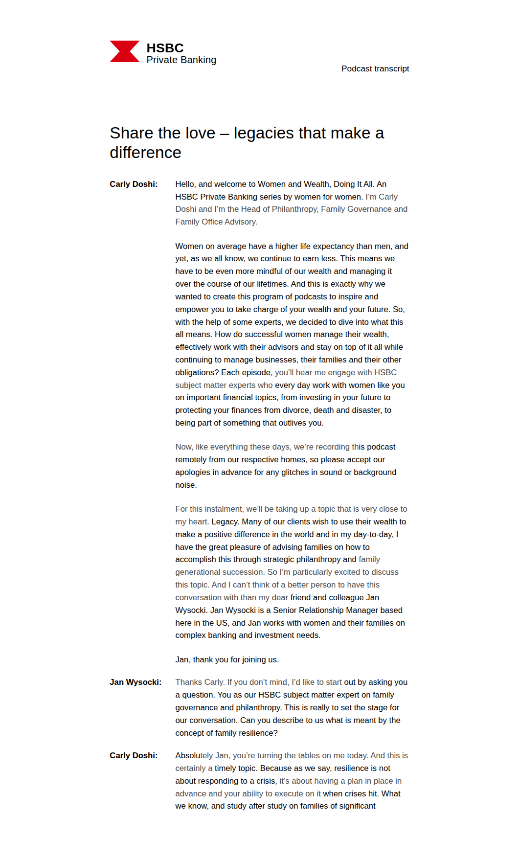HSBC
Private Banking
Podcast transcript
Share the love – legacies that make a difference
Carly Doshi:
Hello, and welcome to Women and Wealth, Doing It All. An HSBC Private Banking series by women for women. I’m Carly Doshi and I’m the Head of Philanthropy, Family Governance and Family Office Advisory.
Women on average have a higher life expectancy than men, and yet, as we all know, we continue to earn less. This means we have to be even more mindful of our wealth and managing it over the course of our lifetimes. And this is exactly why we wanted to create this program of podcasts to inspire and empower you to take charge of your wealth and your future. So, with the help of some experts, we decided to dive into what this all means. How do successful women manage their wealth, effectively work with their advisors and stay on top of it all while continuing to manage businesses, their families and their other obligations? Each episode, you’ll hear me engage with HSBC subject matter experts who every day work with women like you on important financial topics, from investing in your future to protecting your finances from divorce, death and disaster, to being part of something that outlives you.
Now, like everything these days, we’re recording this podcast remotely from our respective homes, so please accept our apologies in advance for any glitches in sound or background noise.
For this instalment, we’ll be taking up a topic that is very close to my heart. Legacy. Many of our clients wish to use their wealth to make a positive difference in the world and in my day-to-day, I have the great pleasure of advising families on how to accomplish this through strategic philanthropy and family generational succession. So I’m particularly excited to discuss this topic. And I can’t think of a better person to have this conversation with than my dear friend and colleague Jan Wysocki. Jan Wysocki is a Senior Relationship Manager based here in the US, and Jan works with women and their families on complex banking and investment needs.
Jan, thank you for joining us.
Jan Wysocki:
Thanks Carly. If you don’t mind, I’d like to start out by asking you a question. You as our HSBC subject matter expert on family governance and philanthropy. This is really to set the stage for our conversation. Can you describe to us what is meant by the concept of family resilience?
Carly Doshi:
Absolutely Jan, you’re turning the tables on me today. And this is certainly a timely topic. Because as we say, resilience is not about responding to a crisis, it’s about having a plan in place in advance and your ability to execute on it when crises hit. What we know, and study after study on families of significant